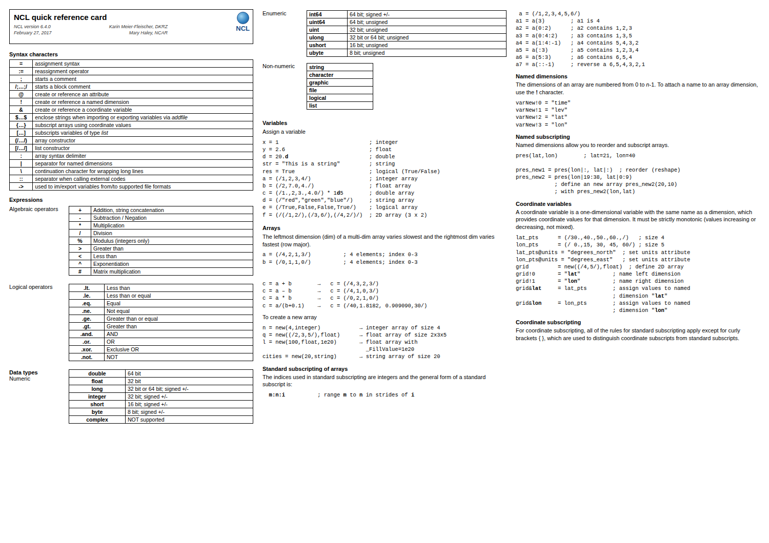NCL
NCL quick reference card
NCL version 6.4.0
February 27, 2017
Karin Meier-Fleischer, DKRZ
Mary Haley, NCAR
Syntax characters
| = | assignment syntax |
| := | reassignment operator |
| ; | starts a comment |
| /;…;/ | starts a block comment |
| @ | create or reference an attribute |
| ! | create or reference a named dimension |
| & | create or reference a coordinate variable |
| $…$ | enclose strings when importing or exporting variables via addfile |
| {…} | subscript arrays using coordinate values |
| […] | subscripts variables of type list |
| (/…/) | array constructor |
| [/…/] | list constructor |
| : | array syntax delimiter |
| / | separator for named dimensions |
| \ | continuation character for wrapping long lines |
| :: | separator when calling external codes |
| -> | used to im/export variables from/to supported file formats |
Expressions
Algebraic operators
| + | Addition, string concatenation |
| - | Subtraction / Negation |
| * | Multiplication |
| / | Division |
| % | Modulus (integers only) |
| > | Greater than |
| < | Less than |
| ^ | Exponentiation |
| # | Matrix multiplication |
Logical operators
| .lt. | Less than |
| .le. | Less than or equal |
| .eq. | Equal |
| .ne. | Not equal |
| .ge. | Greater than or equal |
| .gt. | Greater than |
| .and. | AND |
| .or. | OR |
| .xor. | Exclusive OR |
| .not. | NOT |
Data types
Numeric
| double | 64 bit |
| float | 32 bit |
| long | 32 bit or 64 bit; signed +/- |
| integer | 32 bit; signed +/- |
| short | 16 bit; signed +/- |
| byte | 8 bit; signed +/- |
| complex | NOT supported |
Enumeric
| int64 | 64 bit; signed +/- |
| uint64 | 64 bit; unsigned |
| uint | 32 bit; unsigned |
| ulong | 32 bit or 64 bit; unsigned |
| ushort | 16 bit; unsigned |
| ubyte | 8 bit; unsigned |
Non-numeric
| string |
| character |
| graphic |
| file |
| logical |
| list |
Variables
Assign a variable
x = 1                            ; integer
y = 2.6                          ; float
d = 20.d                         ; double
str = "This is a string"         ; string
res = True                       ; logical (True/False)
a = (/1,2,3,4/)                  ; integer array
b = (/2,7.0,4./)                 ; float array
c = (/1.,2,3.,4.0/) * 1d5        ; double array
d = (/"red","green","blue"/)     ; string array
e = (/True,False,False,True/)    ; logical array
f = (/(/1,2/),(/3,6/),(/4,2/)/)  ; 2D array (3 x 2)
Arrays
The leftmost dimension (dim) of a multi-dim array varies slowest and the rightmost dim varies fastest (row major).
a = (/4,2,1,3/)          ; 4 elements; index 0-3
b = (/0,1,1,0/)          ; 4 elements; index 0-3


c = a + b        →   c = (/4,3,2,3/)
c = a – b        →   c = (/4,1,0,3/)
c = a * b        →   c = (/0,2,1,0/)
c = a/(b+0.1)    →   c = (/40,1.8182, 0.909090,30/)
To create a new array
n = new(4,integer)            → integer array of size 4
q = new((/2,3,5/),float)      → float array of size 2x3x5
l = new(100,float,1e20)       → float array with
                                _FillValue=1e20
cities = new(20,string)       → string array of size 20
Standard subscripting of arrays
The indices used in standard subscripting are integers and the general form of a standard subscript is:
  m:n:i          ; range m to n in strides of i
 a = (/1,2,3,4,5,6/)
a1 = a(3)        ; a1 is 4
a2 = a(0:2)      ; a2 contains 1,2,3
a3 = a(0:4:2)    ; a3 contains 1,3,5
a4 = a(1:4:-1)   ; a4 contains 5,4,3,2
a5 = a(:3)       ; a5 contains 1,2,3,4
a6 = a(5:3)      ; a6 contains 6,5,4
a7 = a(::-1)     ; reverse a 6,5,4,3,2,1
Named dimensions
The dimensions of an array are numbered from 0 to n-1. To attach a name to an array dimension, use the ! character.
varNew!0 = "time"
varNew!1 = "lev"
varNew!2 = "lat"
varNew!3 = "lon"
Named subscripting
Named dimensions allow you to reorder and subscript arrays.
pres(lat,lon)        ; lat=21, lon=40

pres_new1 = pres(lon|:, lat|:)  ; reorder (reshape)
pres_new2 = pres(lon|19:38, lat|0:9)
            ; define an new array pres_new2(20,10)
            ; with pres_new2(lon,lat)
Coordinate variables
A coordinate variable is a one-dimensional variable with the same name as a dimension, which provides coordinate values for that dimension. It must be strictly monotonic (values increasing or decreasing, not mixed).
lat_pts      = (/30.,40.,50.,60.,/)   ; size 4
lon_pts      = (/ 0.,15, 30, 45, 60/) ; size 5
lat_pts@units = "degrees_north"  ; set units attribute
lon_pts@units = "degrees_east"   ; set units attribute
grid         = new((/4,5/),float)  ; define 2D array
grid!0       = "lat"          ; name left dimension
grid!1       = "lon"          ; name right dimension
grid&lat     = lat_pts        ; assign values to named
                              ; dimension "lat"
grid&lon     = lon_pts        ; assign values to named
                              ; dimension "lon"
Coordinate subscripting
For coordinate subscripting, all of the rules for standard subscripting apply except for curly brackets { }, which are used to distinguish coordinate subscripts from standard subscripts.